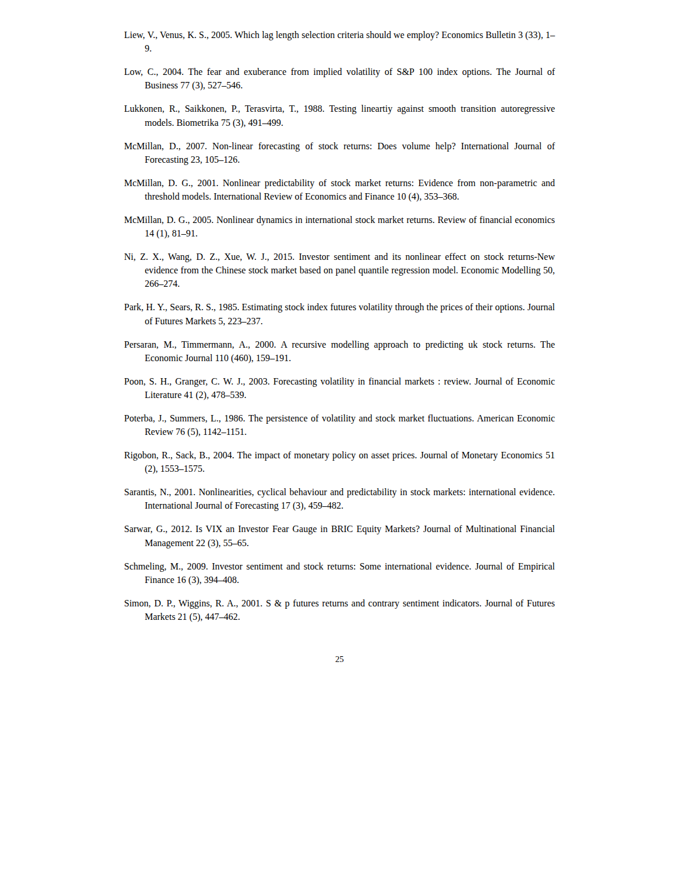Liew, V., Venus, K. S., 2005. Which lag length selection criteria should we employ? Economics Bulletin 3 (33), 1–9.
Low, C., 2004. The fear and exuberance from implied volatility of S&P 100 index options. The Journal of Business 77 (3), 527–546.
Lukkonen, R., Saikkonen, P., Terasvirta, T., 1988. Testing lineartiy against smooth transition autoregressive models. Biometrika 75 (3), 491–499.
McMillan, D., 2007. Non-linear forecasting of stock returns: Does volume help? International Journal of Forecasting 23, 105–126.
McMillan, D. G., 2001. Nonlinear predictability of stock market returns: Evidence from non-parametric and threshold models. International Review of Economics and Finance 10 (4), 353–368.
McMillan, D. G., 2005. Nonlinear dynamics in international stock market returns. Review of financial economics 14 (1), 81–91.
Ni, Z. X., Wang, D. Z., Xue, W. J., 2015. Investor sentiment and its nonlinear effect on stock returns-New evidence from the Chinese stock market based on panel quantile regression model. Economic Modelling 50, 266–274.
Park, H. Y., Sears, R. S., 1985. Estimating stock index futures volatility through the prices of their options. Journal of Futures Markets 5, 223–237.
Persaran, M., Timmermann, A., 2000. A recursive modelling approach to predicting uk stock returns. The Economic Journal 110 (460), 159–191.
Poon, S. H., Granger, C. W. J., 2003. Forecasting volatility in financial markets : review. Journal of Economic Literature 41 (2), 478–539.
Poterba, J., Summers, L., 1986. The persistence of volatility and stock market fluctuations. American Economic Review 76 (5), 1142–1151.
Rigobon, R., Sack, B., 2004. The impact of monetary policy on asset prices. Journal of Monetary Economics 51 (2), 1553–1575.
Sarantis, N., 2001. Nonlinearities, cyclical behaviour and predictability in stock markets: international evidence. International Journal of Forecasting 17 (3), 459–482.
Sarwar, G., 2012. Is VIX an Investor Fear Gauge in BRIC Equity Markets? Journal of Multinational Financial Management 22 (3), 55–65.
Schmeling, M., 2009. Investor sentiment and stock returns: Some international evidence. Journal of Empirical Finance 16 (3), 394–408.
Simon, D. P., Wiggins, R. A., 2001. S & p futures returns and contrary sentiment indicators. Journal of Futures Markets 21 (5), 447–462.
25